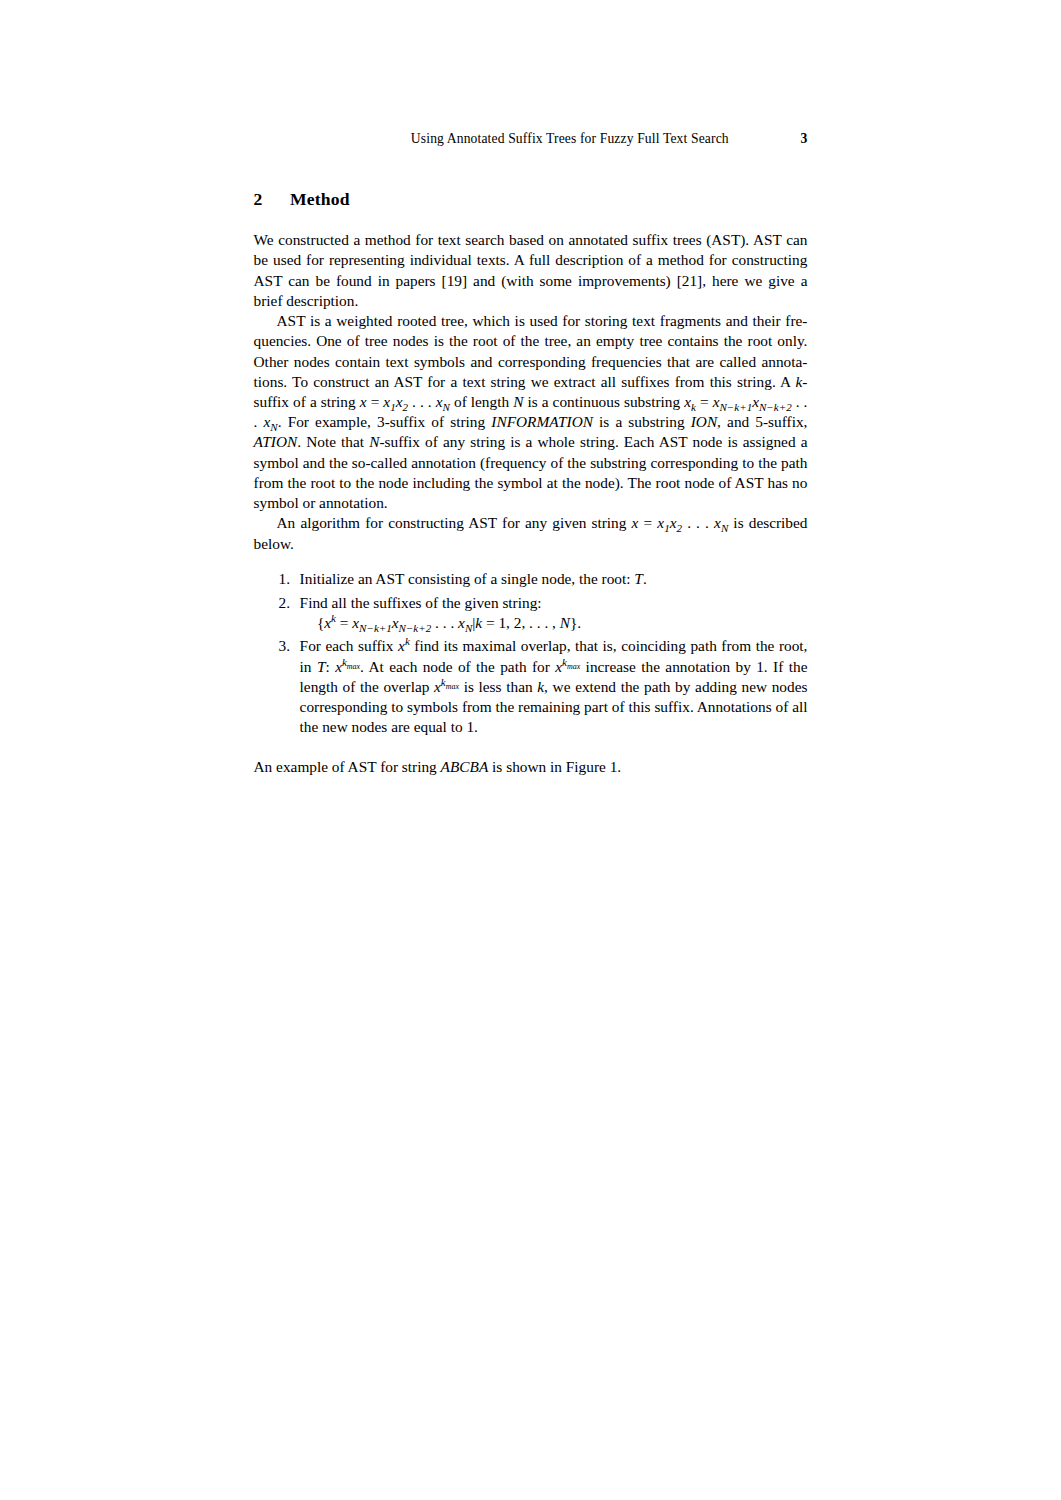Using Annotated Suffix Trees for Fuzzy Full Text Search 3
2 Method
We constructed a method for text search based on annotated suffix trees (AST). AST can be used for representing individual texts. A full description of a method for constructing AST can be found in papers [19] and (with some improvements) [21], here we give a brief description.
AST is a weighted rooted tree, which is used for storing text fragments and their frequencies. One of tree nodes is the root of the tree, an empty tree contains the root only. Other nodes contain text symbols and corresponding frequencies that are called annotations. To construct an AST for a text string we extract all suffixes from this string. A k-suffix of a string x = x1x2 . . . xN of length N is a continuous substring xk = xN−k+1xN−k+2 . . . xN. For example, 3-suffix of string INFORMATION is a substring ION, and 5-suffix, ATION. Note that N-suffix of any string is a whole string. Each AST node is assigned a symbol and the so-called annotation (frequency of the substring corresponding to the path from the root to the node including the symbol at the node). The root node of AST has no symbol or annotation.
An algorithm for constructing AST for any given string x = x1x2 . . . xN is described below.
Initialize an AST consisting of a single node, the root: T.
Find all the suffixes of the given string: {xk = xN−k+1xN−k+2 . . . xN|k = 1, 2, . . . , N}.
For each suffix xk find its maximal overlap, that is, coinciding path from the root, in T: xkmax. At each node of the path for xkmax increase the annotation by 1. If the length of the overlap xkmax is less than k, we extend the path by adding new nodes corresponding to symbols from the remaining part of this suffix. Annotations of all the new nodes are equal to 1.
An example of AST for string ABCBA is shown in Figure 1.